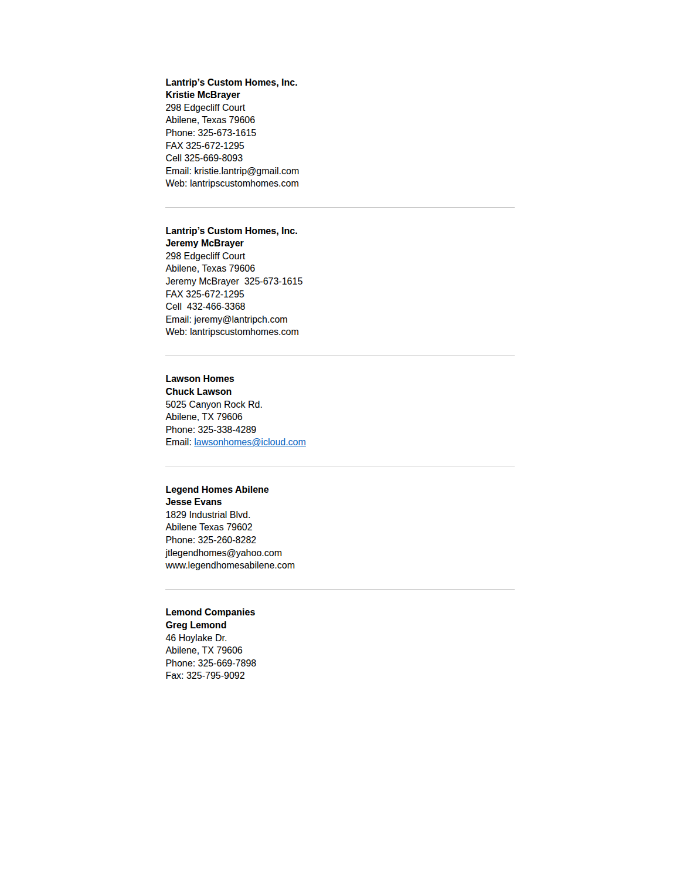Lantrip’s Custom Homes, Inc.
Kristie McBrayer
298 Edgecliff Court
Abilene, Texas 79606
Phone: 325-673-1615
FAX 325-672-1295
Cell 325-669-8093
Email: kristie.lantrip@gmail.com
Web: lantripscustomhomes.com
Lantrip’s Custom Homes, Inc.
Jeremy McBrayer
298 Edgecliff Court
Abilene, Texas 79606
Jeremy McBrayer 325-673-1615
FAX 325-672-1295
Cell 432-466-3368
Email: jeremy@lantripch.com
Web: lantripscustomhomes.com
Lawson Homes
Chuck Lawson
5025 Canyon Rock Rd.
Abilene, TX 79606
Phone: 325-338-4289
Email: lawsonhomes@icloud.com
Legend Homes Abilene
Jesse Evans
1829 Industrial Blvd.
Abilene Texas 79602
Phone: 325-260-8282
jtlegendhomes@yahoo.com
www.legendhomesabilene.com
Lemond Companies
Greg Lemond
46 Hoylake Dr.
Abilene, TX 79606
Phone: 325-669-7898
Fax: 325-795-9092